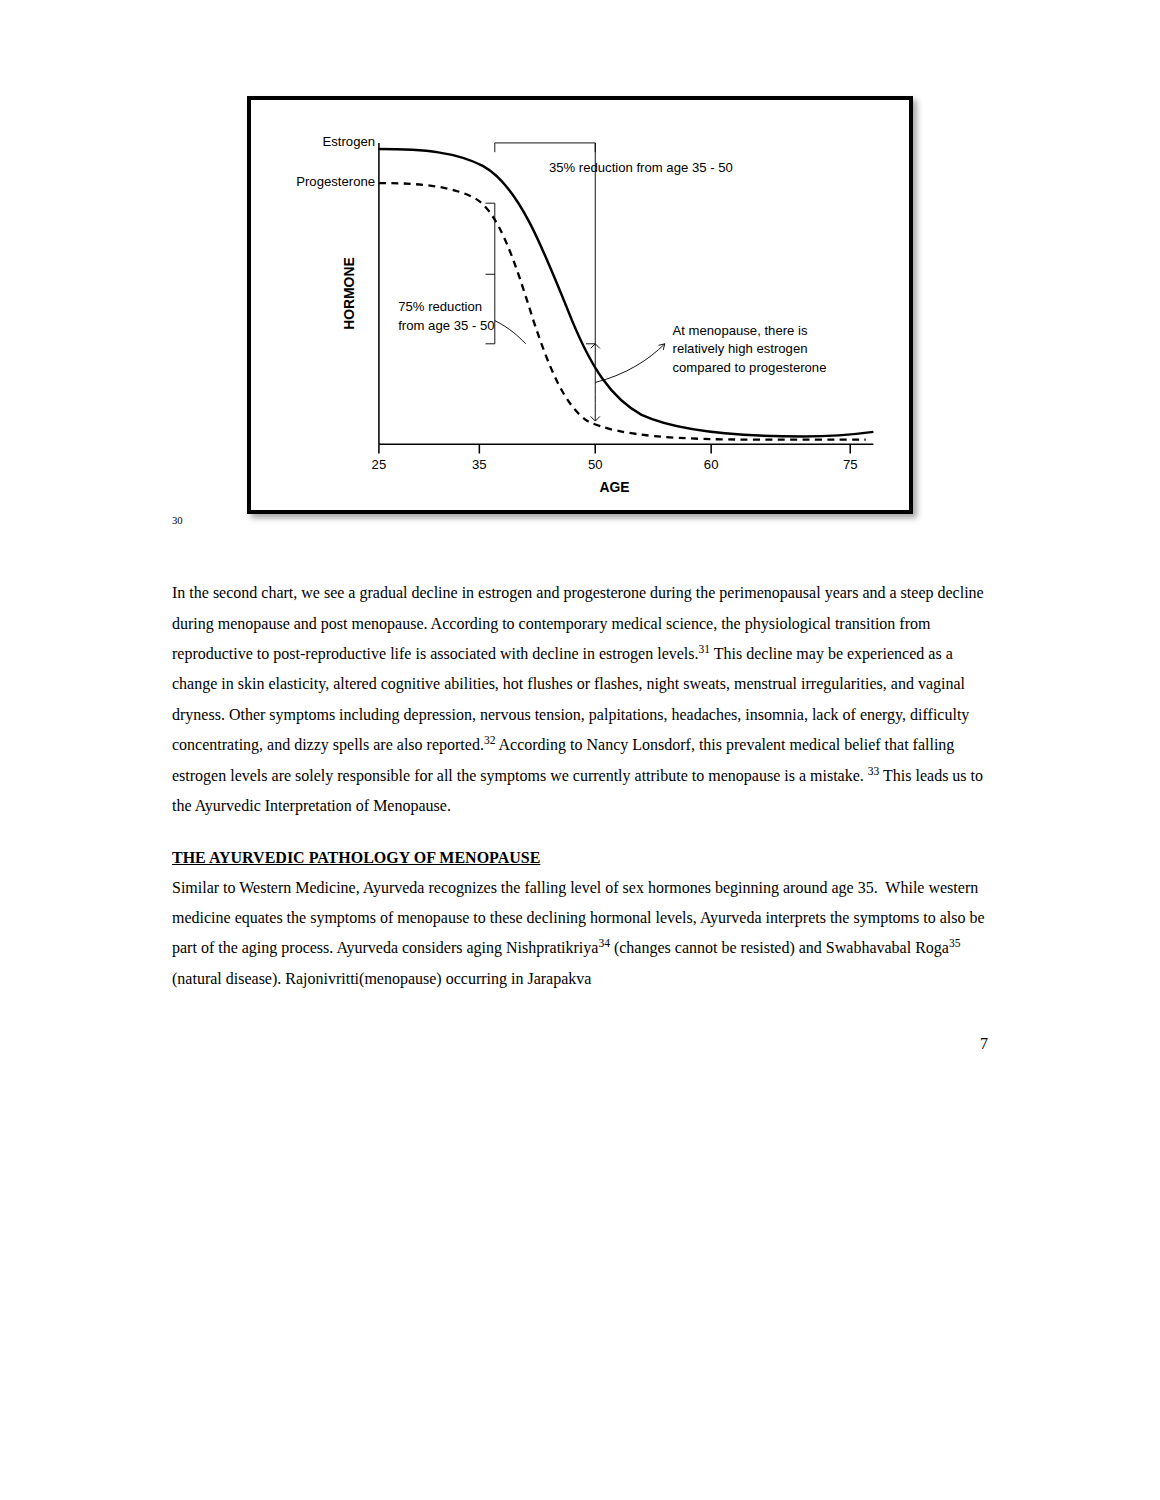Decline of estrogen and progesterone with age Line chart showing estrogen declining about 35 percent from age 35 to 50 and progesterone declining about 75 percent from age 35 to 50, with relatively high estrogen compared to progesterone at menopause. 25 35 50 60 75 AGE HORMONE Estrogen Progesterone 35% reduction from age 35 - 50 75% reduction from age 35 - 50 At menopause, there is relatively high estrogen compared to progesterone
30
In the second chart, we see a gradual decline in estrogen and progesterone during the perimenopausal years and a steep decline during menopause and post menopause. According to contemporary medical science, the physiological transition from reproductive to post-reproductive life is associated with decline in estrogen levels.31 This decline may be experienced as a change in skin elasticity, altered cognitive abilities, hot flushes or flashes, night sweats, menstrual irregularities, and vaginal dryness. Other symptoms including depression, nervous tension, palpitations, headaches, insomnia, lack of energy, difficulty concentrating, and dizzy spells are also reported.32 According to Nancy Lonsdorf, this prevalent medical belief that falling estrogen levels are solely responsible for all the symptoms we currently attribute to menopause is a mistake. 33 This leads us to the Ayurvedic Interpretation of Menopause.
The Ayurvedic Pathology of Menopause
Similar to Western Medicine, Ayurveda recognizes the falling level of sex hormones beginning around age 35. While western medicine equates the symptoms of menopause to these declining hormonal levels, Ayurveda interprets the symptoms to also be part of the aging process. Ayurveda considers aging Nishpratikriya34 (changes cannot be resisted) and Swabhavabal Roga35 (natural disease). Rajonivritti(menopause) occurring in Jarapakva
7